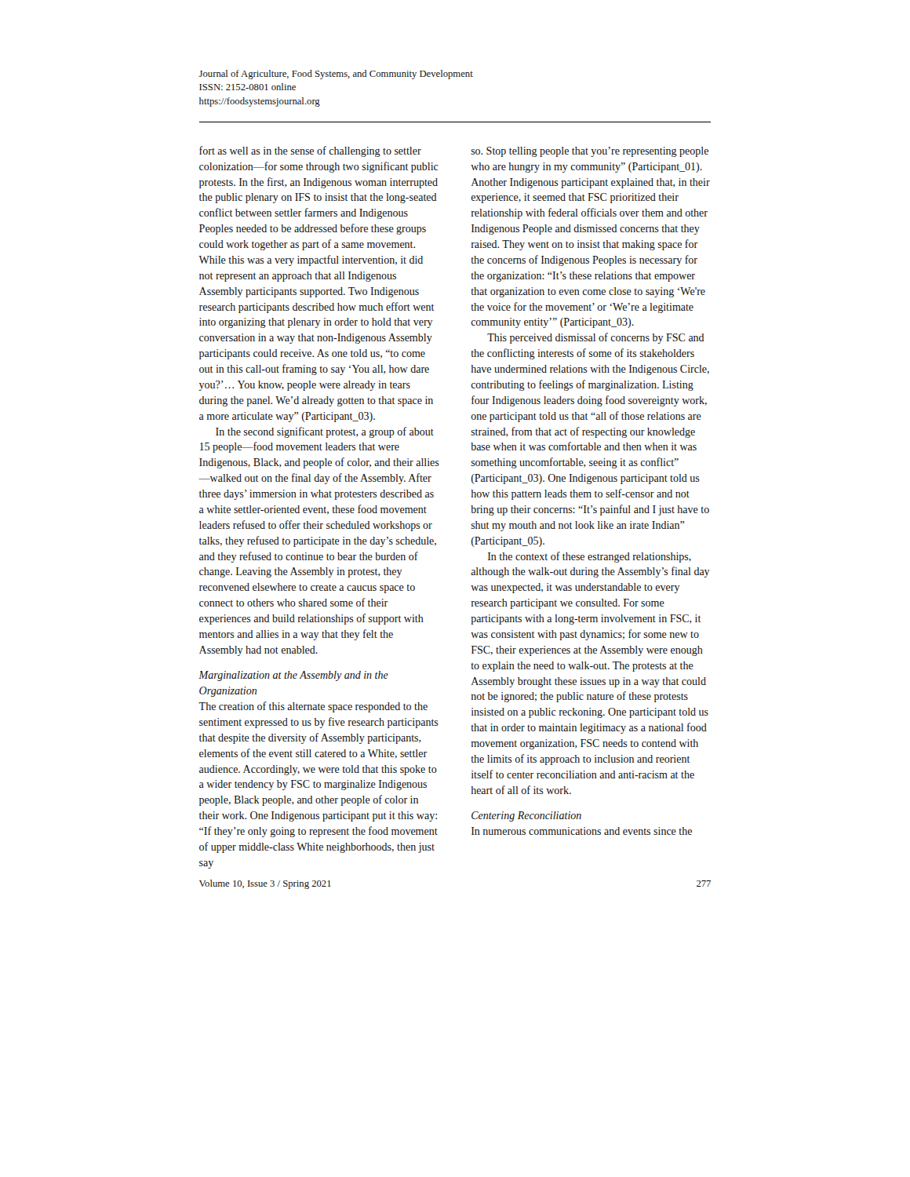Journal of Agriculture, Food Systems, and Community Development ISSN: 2152-0801 online https://foodsystemsjournal.org
fort as well as in the sense of challenging to settler colonization—for some through two significant public protests. In the first, an Indigenous woman interrupted the public plenary on IFS to insist that the long-seated conflict between settler farmers and Indigenous Peoples needed to be addressed before these groups could work together as part of a same movement. While this was a very impactful intervention, it did not represent an approach that all Indigenous Assembly participants supported. Two Indigenous research participants described how much effort went into organizing that plenary in order to hold that very conversation in a way that non-Indigenous Assembly participants could receive. As one told us, “to come out in this call-out framing to say ‘You all, how dare you?’… You know, people were already in tears during the panel. We’d already gotten to that space in a more articulate way” (Participant_03).
In the second significant protest, a group of about 15 people—food movement leaders that were Indigenous, Black, and people of color, and their allies—walked out on the final day of the Assembly. After three days’ immersion in what protesters described as a white settler-oriented event, these food movement leaders refused to offer their scheduled workshops or talks, they refused to participate in the day’s schedule, and they refused to continue to bear the burden of change. Leaving the Assembly in protest, they reconvened elsewhere to create a caucus space to connect to others who shared some of their experiences and build relationships of support with mentors and allies in a way that they felt the Assembly had not enabled.
Marginalization at the Assembly and in the Organization
The creation of this alternate space responded to the sentiment expressed to us by five research participants that despite the diversity of Assembly participants, elements of the event still catered to a White, settler audience. Accordingly, we were told that this spoke to a wider tendency by FSC to marginalize Indigenous people, Black people, and other people of color in their work. One Indigenous participant put it this way: “If they’re only going to represent the food movement of upper middle-class White neighborhoods, then just say
so. Stop telling people that you’re representing people who are hungry in my community” (Participant_01). Another Indigenous participant explained that, in their experience, it seemed that FSC prioritized their relationship with federal officials over them and other Indigenous People and dismissed concerns that they raised. They went on to insist that making space for the concerns of Indigenous Peoples is necessary for the organization: “It’s these relations that empower that organization to even come close to saying ‘We're the voice for the movement’ or ‘We’re a legitimate community entity’” (Participant_03).
This perceived dismissal of concerns by FSC and the conflicting interests of some of its stakeholders have undermined relations with the Indigenous Circle, contributing to feelings of marginalization. Listing four Indigenous leaders doing food sovereignty work, one participant told us that “all of those relations are strained, from that act of respecting our knowledge base when it was comfortable and then when it was something uncomfortable, seeing it as conflict” (Participant_03). One Indigenous participant told us how this pattern leads them to self-censor and not bring up their concerns: “It’s painful and I just have to shut my mouth and not look like an irate Indian” (Participant_05).
In the context of these estranged relationships, although the walk-out during the Assembly’s final day was unexpected, it was understandable to every research participant we consulted. For some participants with a long-term involvement in FSC, it was consistent with past dynamics; for some new to FSC, their experiences at the Assembly were enough to explain the need to walk-out. The protests at the Assembly brought these issues up in a way that could not be ignored; the public nature of these protests insisted on a public reckoning. One participant told us that in order to maintain legitimacy as a national food movement organization, FSC needs to contend with the limits of its approach to inclusion and reorient itself to center reconciliation and anti-racism at the heart of all of its work.
Centering Reconciliation
In numerous communications and events since the
Volume 10, Issue 3 / Spring 2021 277